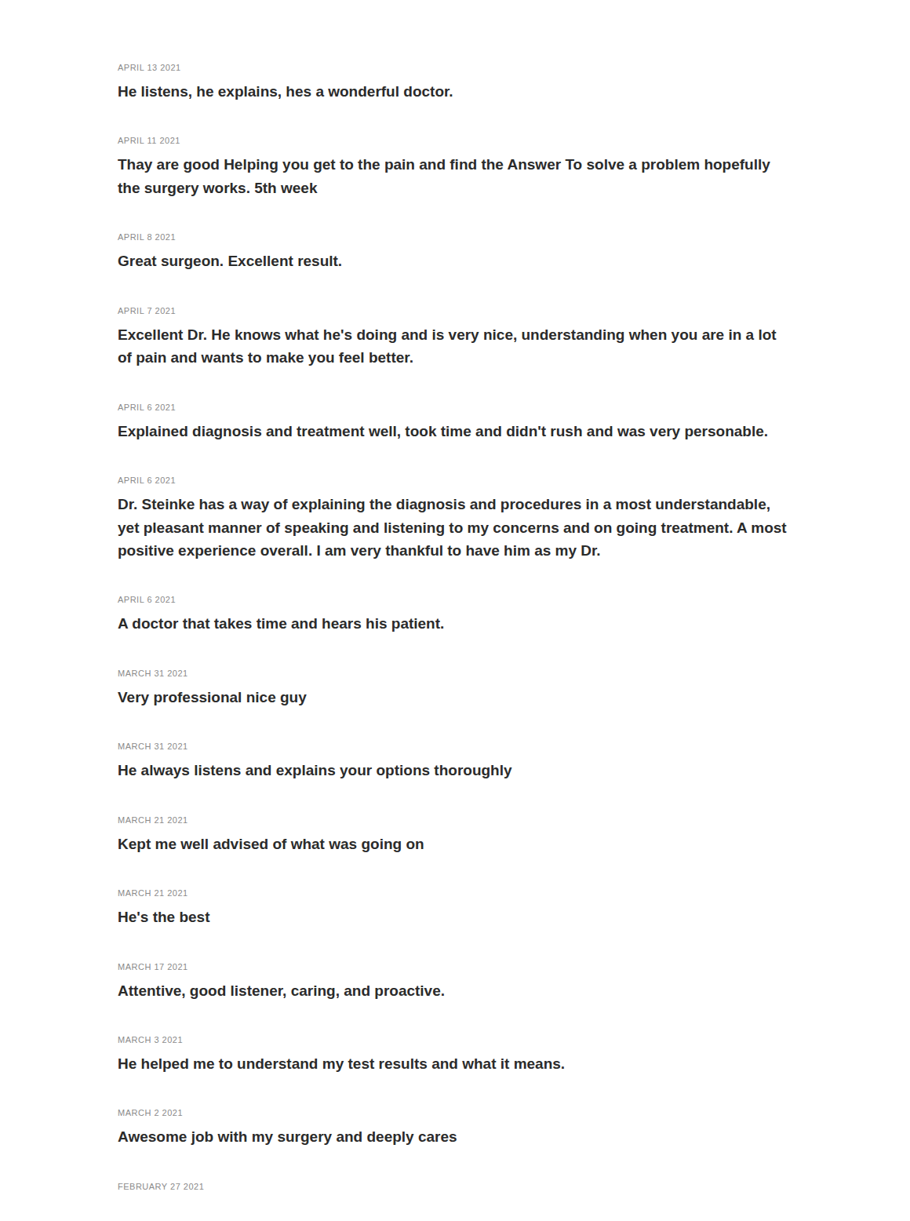April 13 2021
He listens, he explains, hes a wonderful doctor.
April 11 2021
Thay are good Helping you get to the pain and find the Answer To solve a problem hopefully the surgery works. 5th week
April 8 2021
Great surgeon. Excellent result.
April 7 2021
Excellent Dr. He knows what he's doing and is very nice, understanding when you are in a lot of pain and wants to make you feel better.
April 6 2021
Explained diagnosis and treatment well, took time and didn't rush and was very personable.
April 6 2021
Dr. Steinke has a way of explaining the diagnosis and procedures in a most understandable, yet pleasant manner of speaking and listening to my concerns and on going treatment. A most positive experience overall. I am very thankful to have him as my Dr.
April 6 2021
A doctor that takes time and hears his patient.
March 31 2021
Very professional nice guy
March 31 2021
He always listens and explains your options thoroughly
March 21 2021
Kept me well advised of what was going on
March 21 2021
He's the best
March 17 2021
Attentive, good listener, caring, and proactive.
March 3 2021
He helped me to understand my test results and what it means.
March 2 2021
Awesome job with my surgery and deeply cares
February 27 2021